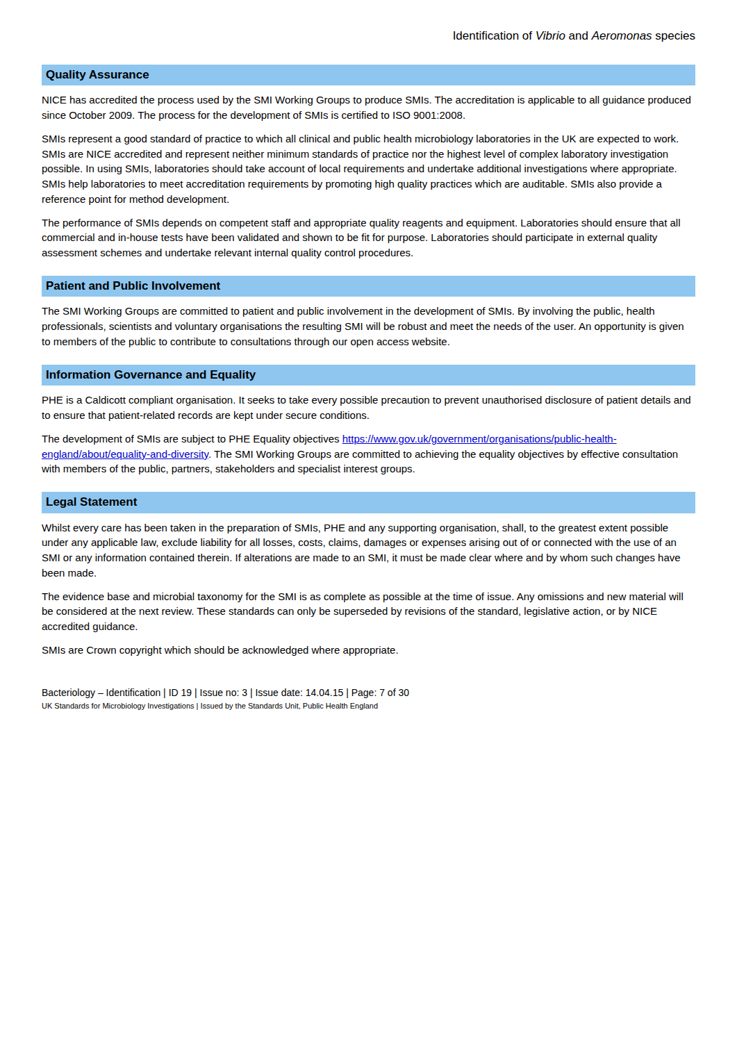Identification of Vibrio and Aeromonas species
Quality Assurance
NICE has accredited the process used by the SMI Working Groups to produce SMIs. The accreditation is applicable to all guidance produced since October 2009. The process for the development of SMIs is certified to ISO 9001:2008.
SMIs represent a good standard of practice to which all clinical and public health microbiology laboratories in the UK are expected to work. SMIs are NICE accredited and represent neither minimum standards of practice nor the highest level of complex laboratory investigation possible. In using SMIs, laboratories should take account of local requirements and undertake additional investigations where appropriate. SMIs help laboratories to meet accreditation requirements by promoting high quality practices which are auditable. SMIs also provide a reference point for method development.
The performance of SMIs depends on competent staff and appropriate quality reagents and equipment. Laboratories should ensure that all commercial and in-house tests have been validated and shown to be fit for purpose. Laboratories should participate in external quality assessment schemes and undertake relevant internal quality control procedures.
Patient and Public Involvement
The SMI Working Groups are committed to patient and public involvement in the development of SMIs. By involving the public, health professionals, scientists and voluntary organisations the resulting SMI will be robust and meet the needs of the user. An opportunity is given to members of the public to contribute to consultations through our open access website.
Information Governance and Equality
PHE is a Caldicott compliant organisation. It seeks to take every possible precaution to prevent unauthorised disclosure of patient details and to ensure that patient-related records are kept under secure conditions.
The development of SMIs are subject to PHE Equality objectives https://www.gov.uk/government/organisations/public-health-england/about/equality-and-diversity. The SMI Working Groups are committed to achieving the equality objectives by effective consultation with members of the public, partners, stakeholders and specialist interest groups.
Legal Statement
Whilst every care has been taken in the preparation of SMIs, PHE and any supporting organisation, shall, to the greatest extent possible under any applicable law, exclude liability for all losses, costs, claims, damages or expenses arising out of or connected with the use of an SMI or any information contained therein. If alterations are made to an SMI, it must be made clear where and by whom such changes have been made.
The evidence base and microbial taxonomy for the SMI is as complete as possible at the time of issue. Any omissions and new material will be considered at the next review. These standards can only be superseded by revisions of the standard, legislative action, or by NICE accredited guidance.
SMIs are Crown copyright which should be acknowledged where appropriate.
Bacteriology – Identification | ID 19 | Issue no: 3 | Issue date: 14.04.15 | Page: 7 of 30
UK Standards for Microbiology Investigations | Issued by the Standards Unit, Public Health England